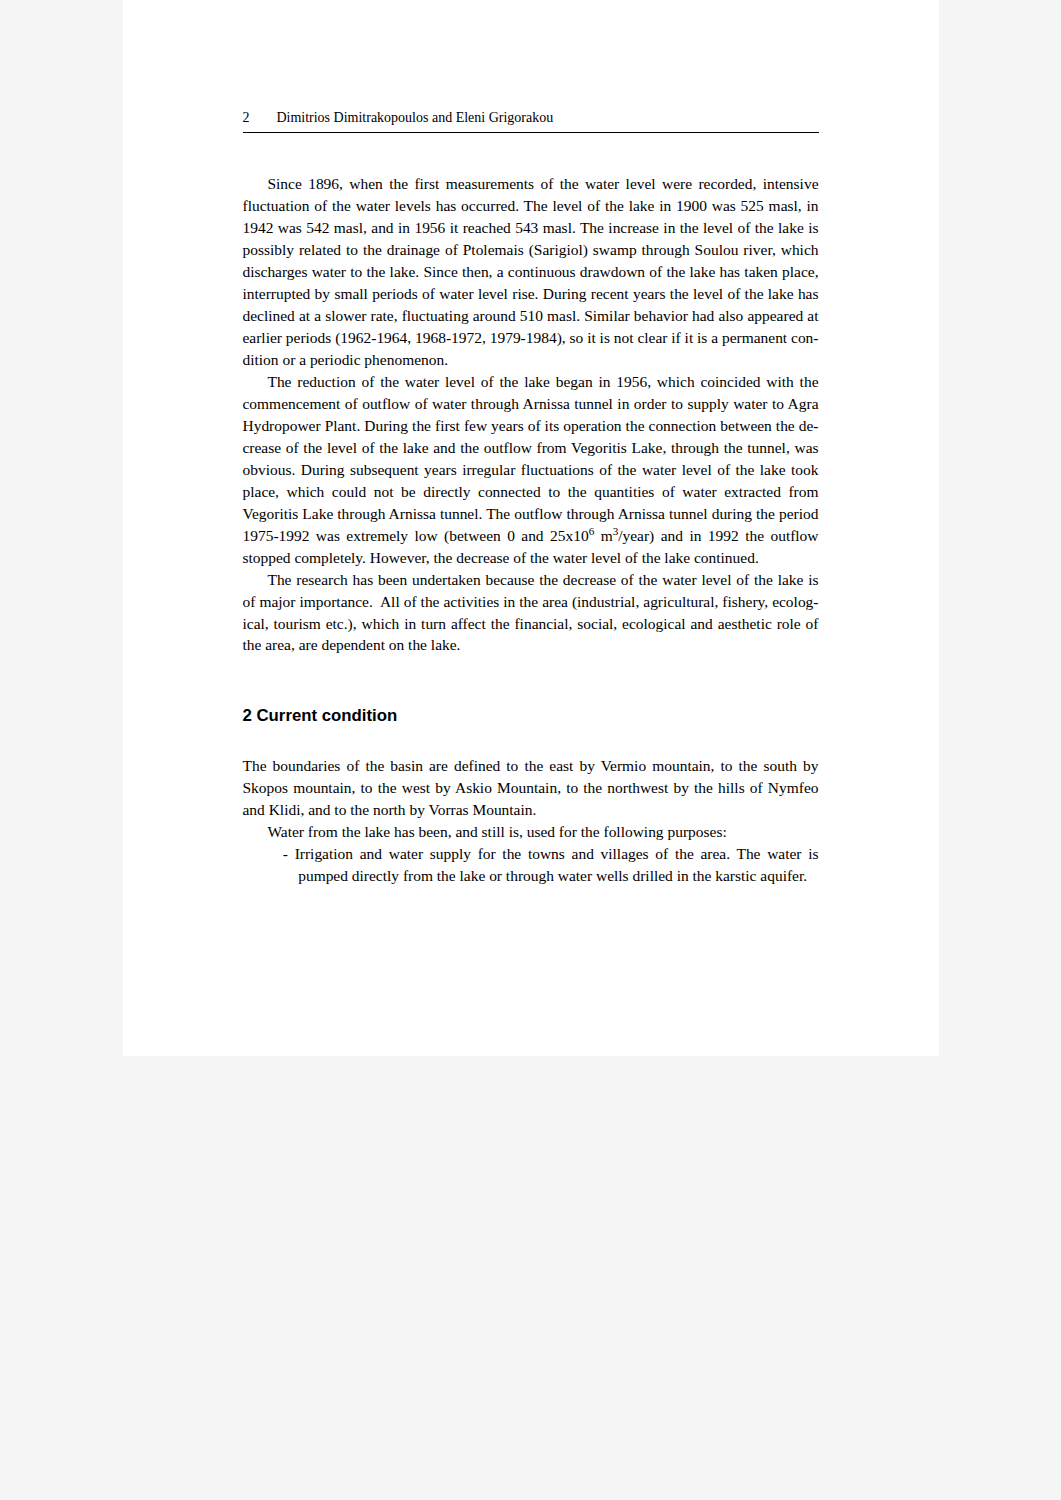2 Dimitrios Dimitrakopoulos and Eleni Grigorakou
Since 1896, when the first measurements of the water level were recorded, intensive fluctuation of the water levels has occurred. The level of the lake in 1900 was 525 masl, in 1942 was 542 masl, and in 1956 it reached 543 masl. The increase in the level of the lake is possibly related to the drainage of Ptolemais (Sarigiol) swamp through Soulou river, which discharges water to the lake. Since then, a continuous drawdown of the lake has taken place, interrupted by small periods of water level rise. During recent years the level of the lake has declined at a slower rate, fluctuating around 510 masl. Similar behavior had also appeared at earlier periods (1962-1964, 1968-1972, 1979-1984), so it is not clear if it is a permanent condition or a periodic phenomenon.
The reduction of the water level of the lake began in 1956, which coincided with the commencement of outflow of water through Arnissa tunnel in order to supply water to Agra Hydropower Plant. During the first few years of its operation the connection between the decrease of the level of the lake and the outflow from Vegoritis Lake, through the tunnel, was obvious. During subsequent years irregular fluctuations of the water level of the lake took place, which could not be directly connected to the quantities of water extracted from Vegoritis Lake through Arnissa tunnel. The outflow through Arnissa tunnel during the period 1975-1992 was extremely low (between 0 and 25x106 m3/year) and in 1992 the outflow stopped completely. However, the decrease of the water level of the lake continued.
The research has been undertaken because the decrease of the water level of the lake is of major importance. All of the activities in the area (industrial, agricultural, fishery, ecological, tourism etc.), which in turn affect the financial, social, ecological and aesthetic role of the area, are dependent on the lake.
2 Current condition
The boundaries of the basin are defined to the east by Vermio mountain, to the south by Skopos mountain, to the west by Askio Mountain, to the northwest by the hills of Nymfeo and Klidi, and to the north by Vorras Mountain.
Water from the lake has been, and still is, used for the following purposes:
Irrigation and water supply for the towns and villages of the area. The water is pumped directly from the lake or through water wells drilled in the karstic aquifer.